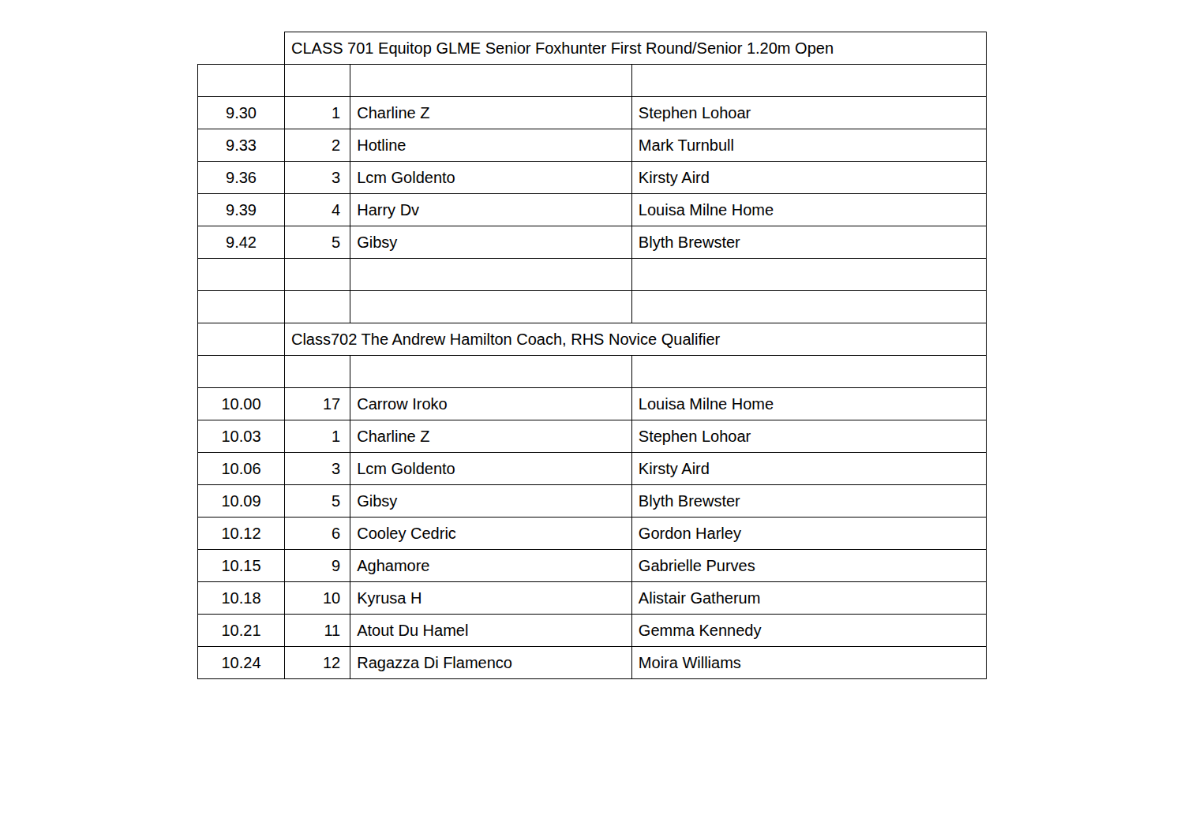| | CLASS 701 Equitop GLME Senior Foxhunter First Round/Senior 1.20m Open |
| 9.30 | 1 | Charline Z | Stephen Lohoar |
| 9.33 | 2 | Hotline | Mark Turnbull |
| 9.36 | 3 | Lcm Goldento | Kirsty Aird |
| 9.39 | 4 | Harry Dv | Louisa Milne Home |
| 9.42 | 5 | Gibsy | Blyth Brewster |
| | Class702 The Andrew Hamilton Coach, RHS Novice Qualifier |
| 10.00 | 17 | Carrow Iroko | Louisa Milne Home |
| 10.03 | 1 | Charline Z | Stephen Lohoar |
| 10.06 | 3 | Lcm Goldento | Kirsty Aird |
| 10.09 | 5 | Gibsy | Blyth Brewster |
| 10.12 | 6 | Cooley Cedric | Gordon Harley |
| 10.15 | 9 | Aghamore | Gabrielle Purves |
| 10.18 | 10 | Kyrusa H | Alistair Gatherum |
| 10.21 | 11 | Atout Du Hamel | Gemma Kennedy |
| 10.24 | 12 | Ragazza Di Flamenco | Moira Williams |